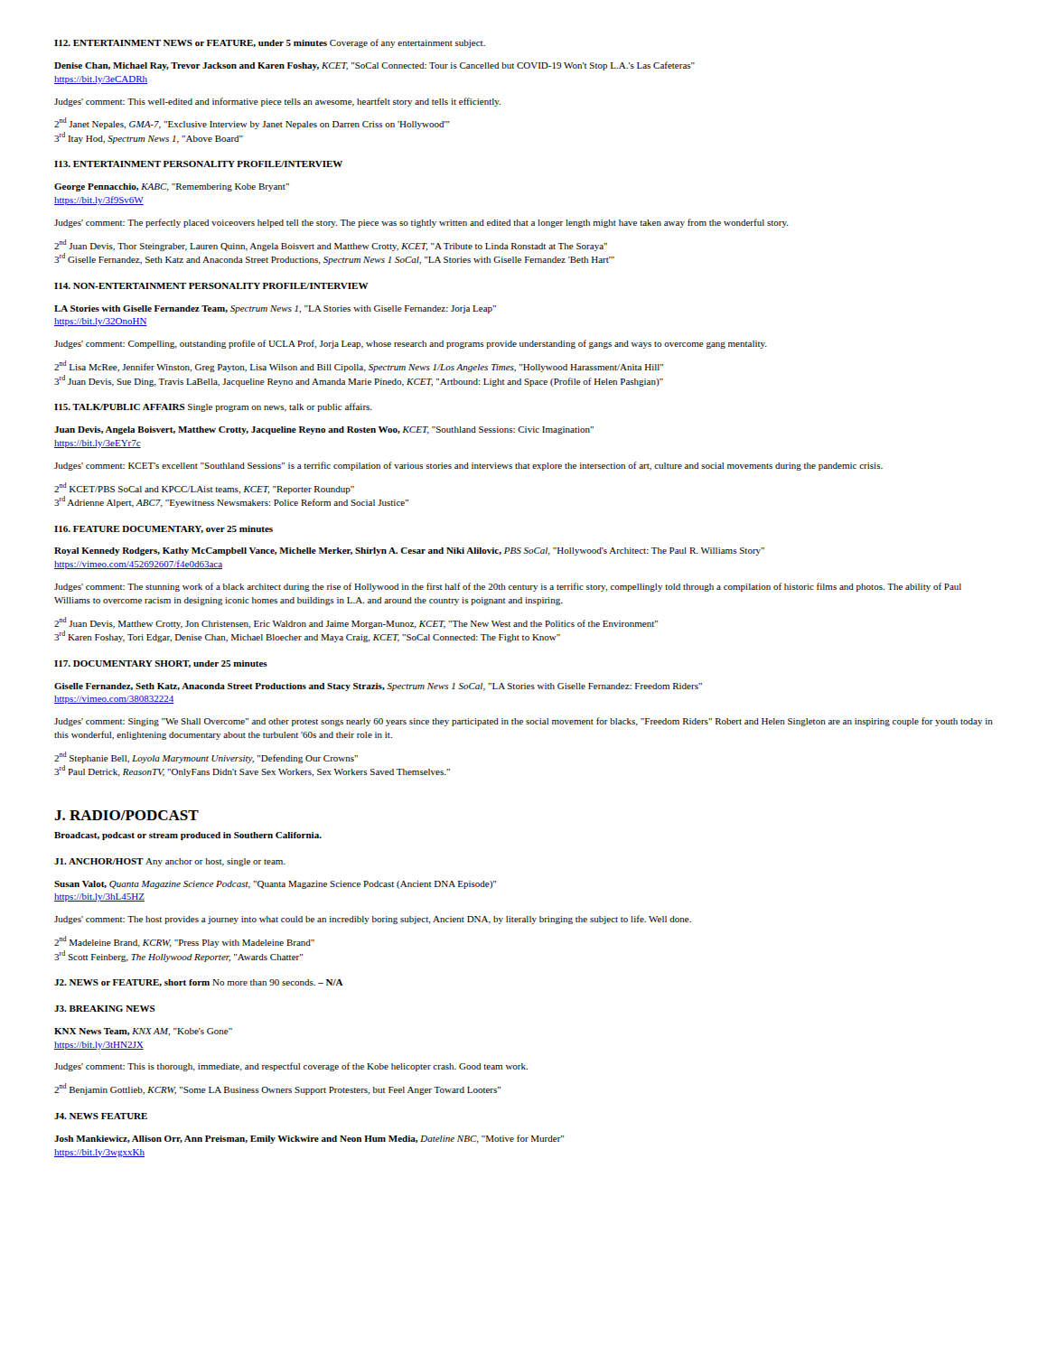I12. ENTERTAINMENT NEWS or FEATURE, under 5 minutes Coverage of any entertainment subject.
Denise Chan, Michael Ray, Trevor Jackson and Karen Foshay, KCET, "SoCal Connected: Tour is Cancelled but COVID-19 Won't Stop L.A.'s Las Cafeteras"
https://bit.ly/3eCADRh
Judges' comment: This well-edited and informative piece tells an awesome, heartfelt story and tells it efficiently.
2nd Janet Nepales, GMA-7, "Exclusive Interview by Janet Nepales on Darren Criss on 'Hollywood'" 3rd Itay Hod, Spectrum News 1, "Above Board"
I13. ENTERTAINMENT PERSONALITY PROFILE/INTERVIEW
George Pennacchio, KABC, "Remembering Kobe Bryant"
https://bit.ly/3f9Sv6W
Judges' comment: The perfectly placed voiceovers helped tell the story. The piece was so tightly written and edited that a longer length might have taken away from the wonderful story.
2nd Juan Devis, Thor Steingraber, Lauren Quinn, Angela Boisvert and Matthew Crotty, KCET, "A Tribute to Linda Ronstadt at The Soraya" 3rd Giselle Fernandez, Seth Katz and Anaconda Street Productions, Spectrum News 1 SoCal, "LA Stories with Giselle Fernandez 'Beth Hart'"
I14. NON-ENTERTAINMENT PERSONALITY PROFILE/INTERVIEW
LA Stories with Giselle Fernandez Team, Spectrum News 1, "LA Stories with Giselle Fernandez: Jorja Leap"
https://bit.ly/32OnoHN
Judges' comment: Compelling, outstanding profile of UCLA Prof, Jorja Leap, whose research and programs provide understanding of gangs and ways to overcome gang mentality.
2nd Lisa McRee, Jennifer Winston, Greg Payton, Lisa Wilson and Bill Cipolla, Spectrum News 1/Los Angeles Times, "Hollywood Harassment/Anita Hill" 3rd Juan Devis, Sue Ding, Travis LaBella, Jacqueline Reyno and Amanda Marie Pinedo, KCET, "Artbound: Light and Space (Profile of Helen Pashgian)"
I15. TALK/PUBLIC AFFAIRS Single program on news, talk or public affairs.
Juan Devis, Angela Boisvert, Matthew Crotty, Jacqueline Reyno and Rosten Woo, KCET, "Southland Sessions: Civic Imagination"
https://bit.ly/3eEYr7c
Judges' comment: KCET's excellent "Southland Sessions" is a terrific compilation of various stories and interviews that explore the intersection of art, culture and social movements during the pandemic crisis.
2nd KCET/PBS SoCal and KPCC/LAist teams, KCET, "Reporter Roundup" 3rd Adrienne Alpert, ABC7, "Eyewitness Newsmakers: Police Reform and Social Justice"
I16. FEATURE DOCUMENTARY, over 25 minutes
Royal Kennedy Rodgers, Kathy McCampbell Vance, Michelle Merker, Shirlyn A. Cesar and Niki Alilovic, PBS SoCal, "Hollywood's Architect: The Paul R. Williams Story"
https://vimeo.com/452692607/f4e0d63aca
Judges' comment: The stunning work of a black architect during the rise of Hollywood in the first half of the 20th century is a terrific story, compellingly told through a compilation of historic films and photos. The ability of Paul Williams to overcome racism in designing iconic homes and buildings in L.A. and around the country is poignant and inspiring.
2nd Juan Devis, Matthew Crotty, Jon Christensen, Eric Waldron and Jaime Morgan-Munoz, KCET, "The New West and the Politics of the Environment" 3rd Karen Foshay, Tori Edgar, Denise Chan, Michael Bloecher and Maya Craig, KCET, "SoCal Connected: The Fight to Know"
I17. DOCUMENTARY SHORT, under 25 minutes
Giselle Fernandez, Seth Katz, Anaconda Street Productions and Stacy Strazis, Spectrum News 1 SoCal, "LA Stories with Giselle Fernandez: Freedom Riders"
https://vimeo.com/380832224
Judges' comment: Singing "We Shall Overcome" and other protest songs nearly 60 years since they participated in the social movement for blacks, "Freedom Riders" Robert and Helen Singleton are an inspiring couple for youth today in this wonderful, enlightening documentary about the turbulent '60s and their role in it.
2nd Stephanie Bell, Loyola Marymount University, "Defending Our Crowns" 3rd Paul Detrick, ReasonTV, "OnlyFans Didn't Save Sex Workers, Sex Workers Saved Themselves."
J. RADIO/PODCAST
Broadcast, podcast or stream produced in Southern California.
J1. ANCHOR/HOST Any anchor or host, single or team.
Susan Valot, Quanta Magazine Science Podcast, "Quanta Magazine Science Podcast (Ancient DNA Episode)"
https://bit.ly/3hL45HZ
Judges' comment: The host provides a journey into what could be an incredibly boring subject, Ancient DNA, by literally bringing the subject to life. Well done.
2nd Madeleine Brand, KCRW, "Press Play with Madeleine Brand" 3rd Scott Feinberg, The Hollywood Reporter, "Awards Chatter"
J2. NEWS or FEATURE, short form No more than 90 seconds. – N/A
J3. BREAKING NEWS
KNX News Team, KNX AM, "Kobe's Gone"
https://bit.ly/3tHN2JX
Judges' comment: This is thorough, immediate, and respectful coverage of the Kobe helicopter crash. Good team work.
2nd Benjamin Gottlieb, KCRW, "Some LA Business Owners Support Protesters, but Feel Anger Toward Looters"
J4. NEWS FEATURE
Josh Mankiewicz, Allison Orr, Ann Preisman, Emily Wickwire and Neon Hum Media, Dateline NBC, "Motive for Murder"
https://bit.ly/3wgxxKh